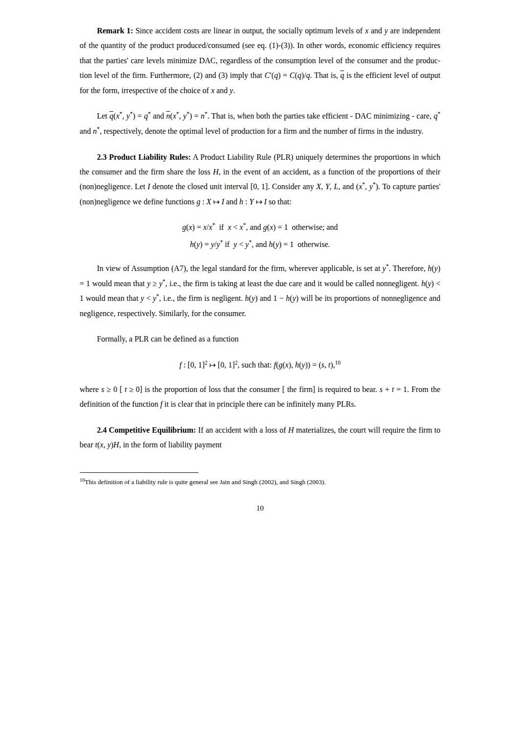Remark 1: Since accident costs are linear in output, the socially optimum levels of x and y are independent of the quantity of the product produced/consumed (see eq. (1)-(3)). In other words, economic efficiency requires that the parties' care levels minimize DAC, regardless of the consumption level of the consumer and the production level of the firm. Furthermore, (2) and (3) imply that C′(q) = C(q)/q. That is, q is the efficient level of output for the form, irrespective of the choice of x and y.
Let q(x*, y*) = q* and n(x*, y*) = n*. That is, when both the parties take efficient - DAC minimizing - care, q* and n*, respectively, denote the optimal level of production for a firm and the number of firms in the industry.
2.3 Product Liability Rules: A Product Liability Rule (PLR) uniquely determines the proportions in which the consumer and the firm share the loss H, in the event of an accident, as a function of the proportions of their (non)negligence. Let I denote the closed unit interval [0, 1]. Consider any X, Y, L, and (x*, y*). To capture parties' (non)negligence we define functions g : X ↦ I and h : Y ↦ I so that:
g(x) = x/x* if x < x*, and g(x) = 1 otherwise; and
h(y) = y/y* if y < y*, and h(y) = 1 otherwise.
In view of Assumption (A7), the legal standard for the firm, wherever applicable, is set at y*. Therefore, h(y) = 1 would mean that y ≥ y*, i.e., the firm is taking at least the due care and it would be called nonnegligent. h(y) < 1 would mean that y < y*, i.e., the firm is negligent. h(y) and 1 − h(y) will be its proportions of nonnegligence and negligence, respectively. Similarly, for the consumer.
Formally, a PLR can be defined as a function
f : [0, 1]2 ↦ [0, 1]2, such that: f(g(x), h(y)) = (s, t),10
where s ≥ 0 [ t ≥ 0] is the proportion of loss that the consumer [ the firm] is required to bear. s + t = 1. From the definition of the function f it is clear that in principle there can be infinitely many PLRs.
2.4 Competitive Equilibrium: If an accident with a loss of H materializes, the court will require the firm to bear t(x, y)H, in the form of liability payment
10This definition of a liability rule is quite general see Jain and Singh (2002), and Singh (2003).
10